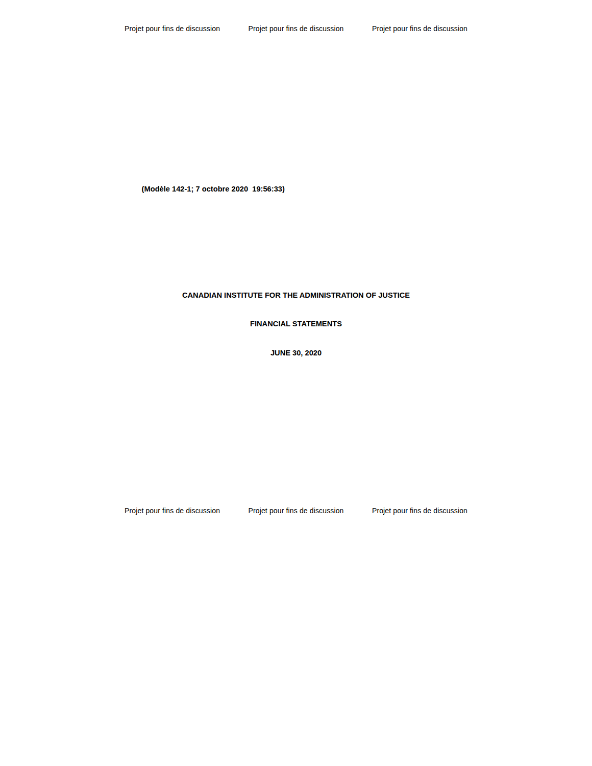Projet pour fins de discussion Projet pour fins de discussion Projet pour fins de discussion
(Modèle 142-1; 7 octobre 2020 19:56:33)
CANADIAN INSTITUTE FOR THE ADMINISTRATION OF JUSTICE
FINANCIAL STATEMENTS
JUNE 30, 2020
Projet pour fins de discussion Projet pour fins de discussion Projet pour fins de discussion